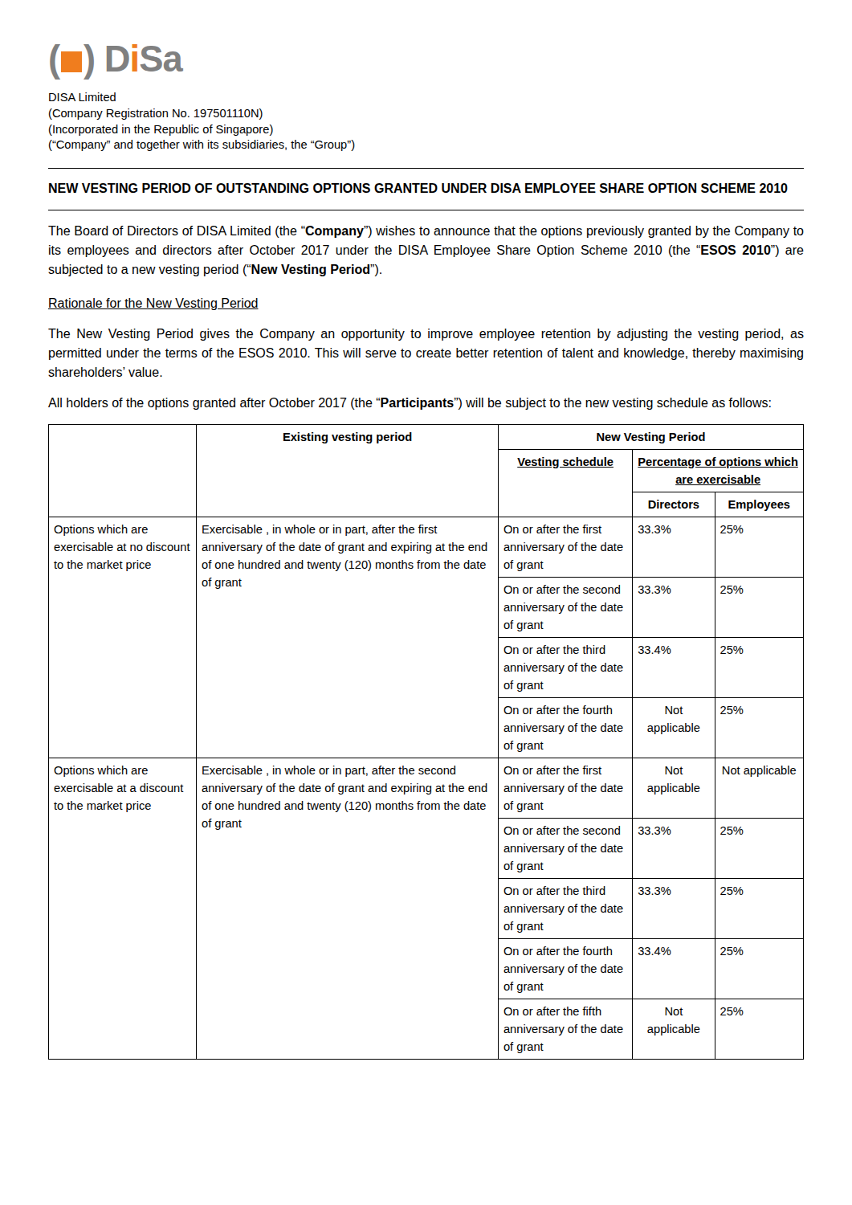( ) Di Sa
DISA Limited
(Company Registration No. 197501110N)
(Incorporated in the Republic of Singapore)
(“Company” and together with its subsidiaries, the “Group”)
NEW VESTING PERIOD OF OUTSTANDING OPTIONS GRANTED UNDER DISA EMPLOYEE SHARE OPTION SCHEME 2010
The Board of Directors of DISA Limited (the “Company”) wishes to announce that the options previously granted by the Company to its employees and directors after October 2017 under the DISA Employee Share Option Scheme 2010 (the “ESOS 2010”) are subjected to a new vesting period (“New Vesting Period”).
Rationale for the New Vesting Period
The New Vesting Period gives the Company an opportunity to improve employee retention by adjusting the vesting period, as permitted under the terms of the ESOS 2010. This will serve to create better retention of talent and knowledge, thereby maximising shareholders’ value.
All holders of the options granted after October 2017 (the “Participants”) will be subject to the new vesting schedule as follows:
| | Existing vesting period | New Vesting Period |
| --- | --- | --- |
| Vesting schedule | Percentage of options which are exercisable |
| Directors | Employees |
| Options which are exercisable at no discount to the market price | Exercisable , in whole or in part, after the first anniversary of the date of grant and expiring at the end of one hundred and twenty (120) months from the date of grant | On or after the first anniversary of the date of grant | 33.3% | 25% |
| On or after the second anniversary of the date of grant | 33.3% | 25% |
| On or after the third anniversary of the date of grant | 33.4% | 25% |
| On or after the fourth anniversary of the date of grant | Not applicable | 25% |
| Options which are exercisable at a discount to the market price | Exercisable , in whole or in part, after the second anniversary of the date of grant and expiring at the end of one hundred and twenty (120) months from the date of grant | On or after the first anniversary of the date of grant | Not applicable | Not applicable |
| On or after the second anniversary of the date of grant | 33.3% | 25% |
| On or after the third anniversary of the date of grant | 33.3% | 25% |
| On or after the fourth anniversary of the date of grant | 33.4% | 25% |
| On or after the fifth anniversary of the date of grant | Not applicable | 25% |